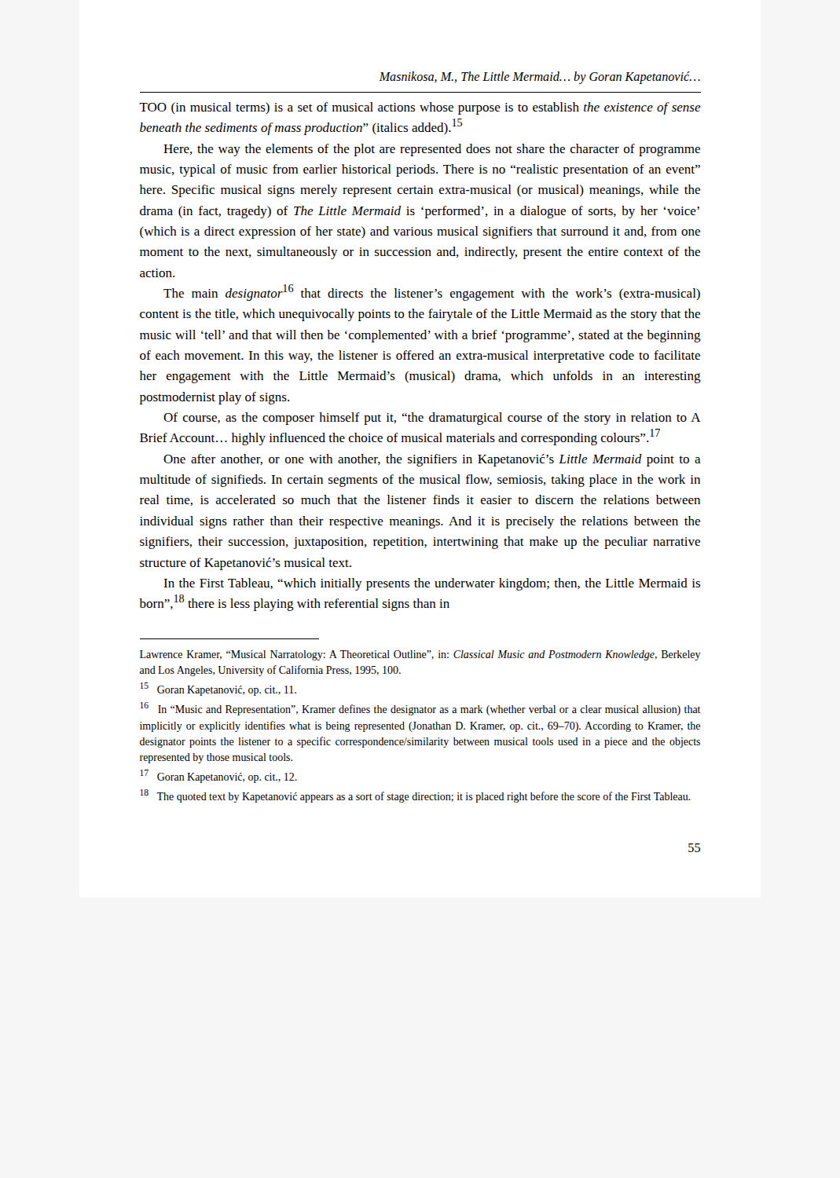Masnikosa, M., The Little Mermaid… by Goran Kapetanović…
TOO (in musical terms) is a set of musical actions whose purpose is to establish the existence of sense beneath the sediments of mass production” (italics added).15
Here, the way the elements of the plot are represented does not share the character of programme music, typical of music from earlier historical periods. There is no “realistic presentation of an event” here. Specific musical signs merely represent certain extra-musical (or musical) meanings, while the drama (in fact, tragedy) of The Little Mermaid is ‘performed’, in a dialogue of sorts, by her ‘voice’ (which is a direct expression of her state) and various musical signifiers that surround it and, from one moment to the next, simultaneously or in succession and, indirectly, present the entire context of the action.
The main designator16 that directs the listener’s engagement with the work’s (extra-musical) content is the title, which unequivocally points to the fairytale of the Little Mermaid as the story that the music will ‘tell’ and that will then be ‘complemented’ with a brief ‘programme’, stated at the beginning of each movement. In this way, the listener is offered an extra-musical interpretative code to facilitate her engagement with the Little Mermaid’s (musical) drama, which unfolds in an interesting postmodernist play of signs.
Of course, as the composer himself put it, “the dramaturgical course of the story in relation to A Brief Account… highly influenced the choice of musical materials and corresponding colours”.17
One after another, or one with another, the signifiers in Kapetanović’s Little Mermaid point to a multitude of signifieds. In certain segments of the musical flow, semiosis, taking place in the work in real time, is accelerated so much that the listener finds it easier to discern the relations between individual signs rather than their respective meanings. And it is precisely the relations between the signifiers, their succession, juxtaposition, repetition, intertwining that make up the peculiar narrative structure of Kapetanović’s musical text.
In the First Tableau, “which initially presents the underwater kingdom; then, the Little Mermaid is born”,18 there is less playing with referential signs than in
Lawrence Kramer, “Musical Narratology: A Theoretical Outline”, in: Classical Music and Postmodern Knowledge, Berkeley and Los Angeles, University of California Press, 1995, 100.
15 Goran Kapetanović, op. cit., 11.
16 In “Music and Representation”, Kramer defines the designator as a mark (whether verbal or a clear musical allusion) that implicitly or explicitly identifies what is being represented (Jonathan D. Kramer, op. cit., 69–70). According to Kramer, the designator points the listener to a specific correspondence/similarity between musical tools used in a piece and the objects represented by those musical tools.
17 Goran Kapetanović, op. cit., 12.
18 The quoted text by Kapetanović appears as a sort of stage direction; it is placed right before the score of the First Tableau.
55